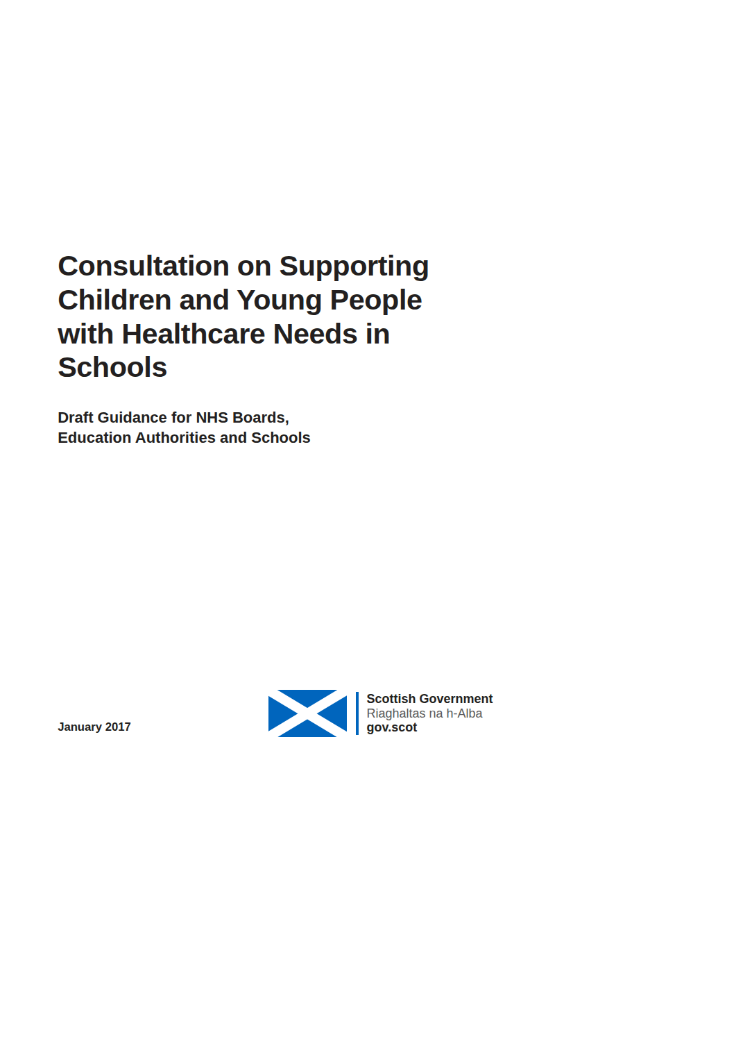Consultation on Supporting Children and Young People with Healthcare Needs in Schools
Draft Guidance for NHS Boards,
Education Authorities and Schools
January 2017
Scottish Government
Riaghaltas na h-Alba
gov.scot